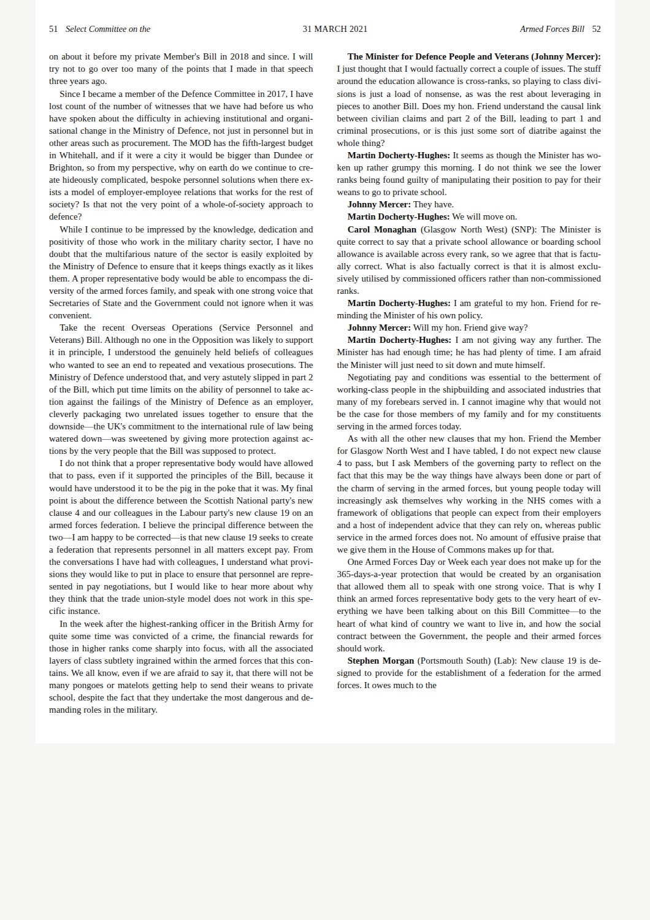51 Select Committee on the
31 MARCH 2021
Armed Forces Bill 52
on about it before my private Member's Bill in 2018 and since. I will try not to go over too many of the points that I made in that speech three years ago.
Since I became a member of the Defence Committee in 2017, I have lost count of the number of witnesses that we have had before us who have spoken about the difficulty in achieving institutional and organisational change in the Ministry of Defence, not just in personnel but in other areas such as procurement. The MOD has the fifth-largest budget in Whitehall, and if it were a city it would be bigger than Dundee or Brighton, so from my perspective, why on earth do we continue to create hideously complicated, bespoke personnel solutions when there exists a model of employer-employee relations that works for the rest of society? Is that not the very point of a whole-of-society approach to defence?
While I continue to be impressed by the knowledge, dedication and positivity of those who work in the military charity sector, I have no doubt that the multifarious nature of the sector is easily exploited by the Ministry of Defence to ensure that it keeps things exactly as it likes them. A proper representative body would be able to encompass the diversity of the armed forces family, and speak with one strong voice that Secretaries of State and the Government could not ignore when it was convenient.
Take the recent Overseas Operations (Service Personnel and Veterans) Bill. Although no one in the Opposition was likely to support it in principle, I understood the genuinely held beliefs of colleagues who wanted to see an end to repeated and vexatious prosecutions. The Ministry of Defence understood that, and very astutely slipped in part 2 of the Bill, which put time limits on the ability of personnel to take action against the failings of the Ministry of Defence as an employer, cleverly packaging two unrelated issues together to ensure that the downside—the UK's commitment to the international rule of law being watered down—was sweetened by giving more protection against actions by the very people that the Bill was supposed to protect.
I do not think that a proper representative body would have allowed that to pass, even if it supported the principles of the Bill, because it would have understood it to be the pig in the poke that it was. My final point is about the difference between the Scottish National party's new clause 4 and our colleagues in the Labour party's new clause 19 on an armed forces federation. I believe the principal difference between the two—I am happy to be corrected—is that new clause 19 seeks to create a federation that represents personnel in all matters except pay. From the conversations I have had with colleagues, I understand what provisions they would like to put in place to ensure that personnel are represented in pay negotiations, but I would like to hear more about why they think that the trade union-style model does not work in this specific instance.
In the week after the highest-ranking officer in the British Army for quite some time was convicted of a crime, the financial rewards for those in higher ranks come sharply into focus, with all the associated layers of class subtlety ingrained within the armed forces that this contains. We all know, even if we are afraid to say it, that there will not be many pongoes or matelots getting help to send their weans to private school, despite the fact that they undertake the most dangerous and demanding roles in the military.
The Minister for Defence People and Veterans (Johnny Mercer): I just thought that I would factually correct a couple of issues. The stuff around the education allowance is cross-ranks, so playing to class divisions is just a load of nonsense, as was the rest about leveraging in pieces to another Bill. Does my hon. Friend understand the causal link between civilian claims and part 2 of the Bill, leading to part 1 and criminal prosecutions, or is this just some sort of diatribe against the whole thing?
Martin Docherty-Hughes: It seems as though the Minister has woken up rather grumpy this morning. I do not think we see the lower ranks being found guilty of manipulating their position to pay for their weans to go to private school.
Johnny Mercer: They have.
Martin Docherty-Hughes: We will move on.
Carol Monaghan (Glasgow North West) (SNP): The Minister is quite correct to say that a private school allowance or boarding school allowance is available across every rank, so we agree that that is factually correct. What is also factually correct is that it is almost exclusively utilised by commissioned officers rather than non-commissioned ranks.
Martin Docherty-Hughes: I am grateful to my hon. Friend for reminding the Minister of his own policy.
Johnny Mercer: Will my hon. Friend give way?
Martin Docherty-Hughes: I am not giving way any further. The Minister has had enough time; he has had plenty of time. I am afraid the Minister will just need to sit down and mute himself.
Negotiating pay and conditions was essential to the betterment of working-class people in the shipbuilding and associated industries that many of my forebears served in. I cannot imagine why that would not be the case for those members of my family and for my constituents serving in the armed forces today.
As with all the other new clauses that my hon. Friend the Member for Glasgow North West and I have tabled, I do not expect new clause 4 to pass, but I ask Members of the governing party to reflect on the fact that this may be the way things have always been done or part of the charm of serving in the armed forces, but young people today will increasingly ask themselves why working in the NHS comes with a framework of obligations that people can expect from their employers and a host of independent advice that they can rely on, whereas public service in the armed forces does not. No amount of effusive praise that we give them in the House of Commons makes up for that.
One Armed Forces Day or Week each year does not make up for the 365-days-a-year protection that would be created by an organisation that allowed them all to speak with one strong voice. That is why I think an armed forces representative body gets to the very heart of everything we have been talking about on this Bill Committee—to the heart of what kind of country we want to live in, and how the social contract between the Government, the people and their armed forces should work.
Stephen Morgan (Portsmouth South) (Lab): New clause 19 is designed to provide for the establishment of a federation for the armed forces. It owes much to the